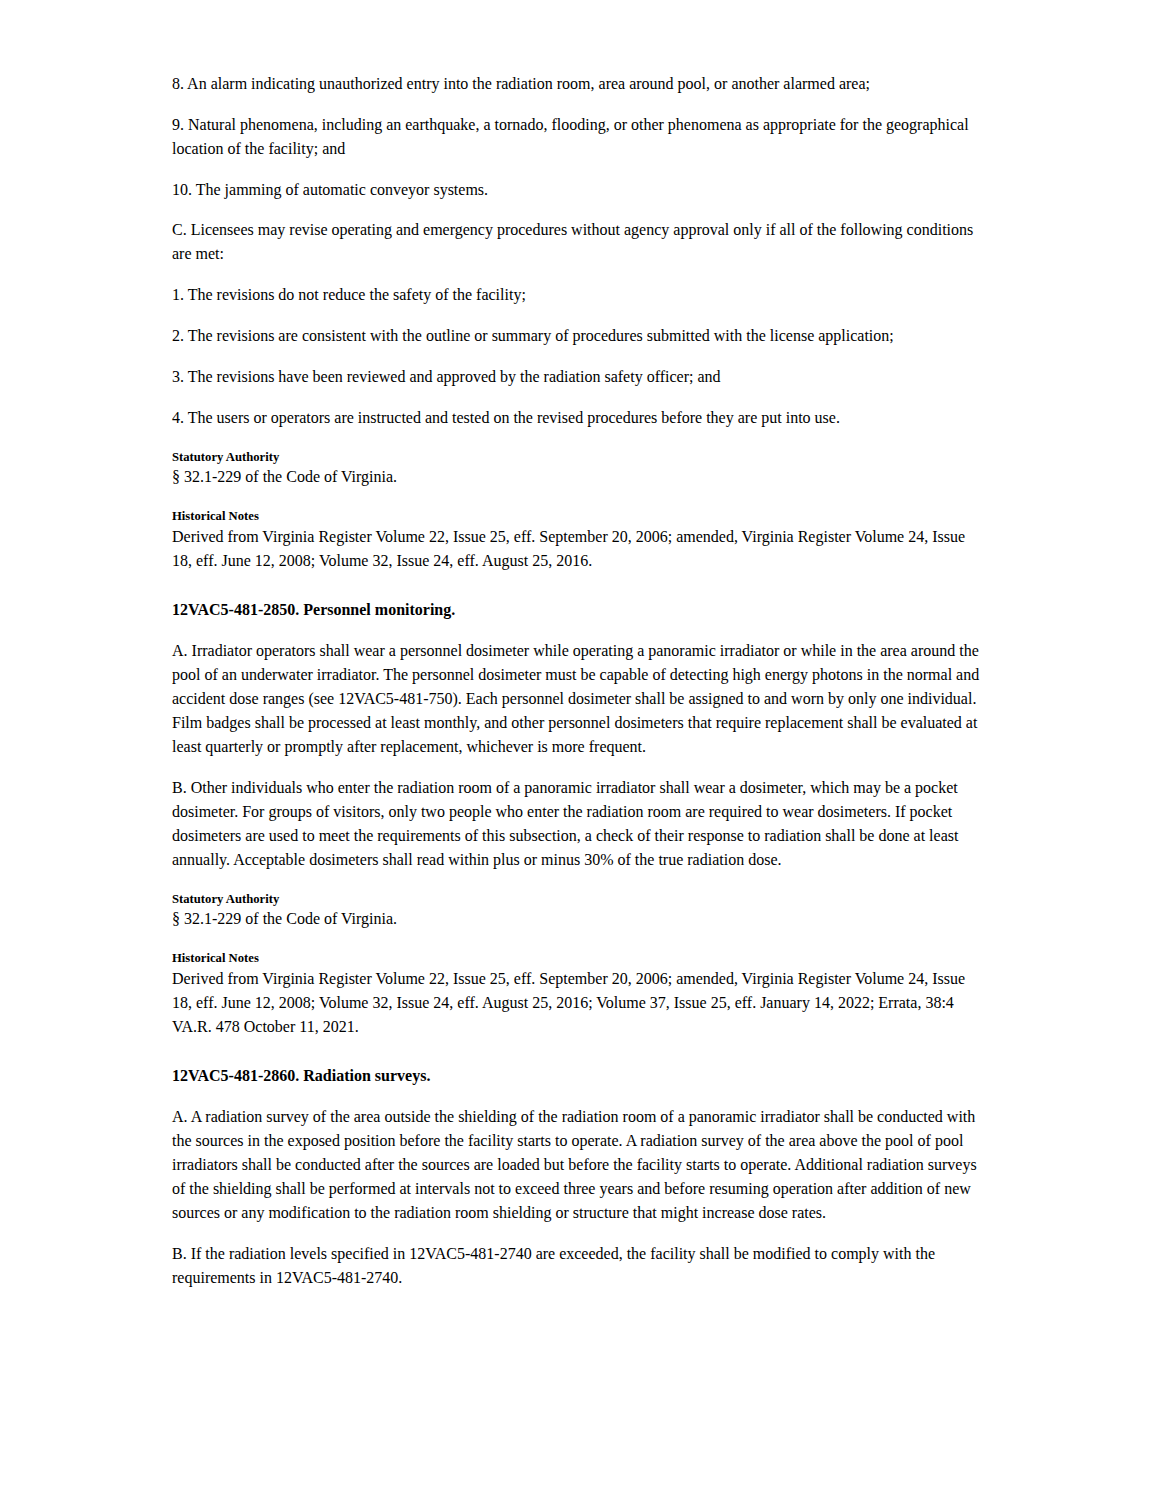8. An alarm indicating unauthorized entry into the radiation room, area around pool, or another alarmed area;
9. Natural phenomena, including an earthquake, a tornado, flooding, or other phenomena as appropriate for the geographical location of the facility; and
10. The jamming of automatic conveyor systems.
C. Licensees may revise operating and emergency procedures without agency approval only if all of the following conditions are met:
1. The revisions do not reduce the safety of the facility;
2. The revisions are consistent with the outline or summary of procedures submitted with the license application;
3. The revisions have been reviewed and approved by the radiation safety officer; and
4. The users or operators are instructed and tested on the revised procedures before they are put into use.
Statutory Authority
§ 32.1-229 of the Code of Virginia.
Historical Notes
Derived from Virginia Register Volume 22, Issue 25, eff. September 20, 2006; amended, Virginia Register Volume 24, Issue 18, eff. June 12, 2008; Volume 32, Issue 24, eff. August 25, 2016.
12VAC5-481-2850. Personnel monitoring.
A. Irradiator operators shall wear a personnel dosimeter while operating a panoramic irradiator or while in the area around the pool of an underwater irradiator. The personnel dosimeter must be capable of detecting high energy photons in the normal and accident dose ranges (see 12VAC5-481-750). Each personnel dosimeter shall be assigned to and worn by only one individual. Film badges shall be processed at least monthly, and other personnel dosimeters that require replacement shall be evaluated at least quarterly or promptly after replacement, whichever is more frequent.
B. Other individuals who enter the radiation room of a panoramic irradiator shall wear a dosimeter, which may be a pocket dosimeter. For groups of visitors, only two people who enter the radiation room are required to wear dosimeters. If pocket dosimeters are used to meet the requirements of this subsection, a check of their response to radiation shall be done at least annually. Acceptable dosimeters shall read within plus or minus 30% of the true radiation dose.
Statutory Authority
§ 32.1-229 of the Code of Virginia.
Historical Notes
Derived from Virginia Register Volume 22, Issue 25, eff. September 20, 2006; amended, Virginia Register Volume 24, Issue 18, eff. June 12, 2008; Volume 32, Issue 24, eff. August 25, 2016; Volume 37, Issue 25, eff. January 14, 2022; Errata, 38:4 VA.R. 478 October 11, 2021.
12VAC5-481-2860. Radiation surveys.
A. A radiation survey of the area outside the shielding of the radiation room of a panoramic irradiator shall be conducted with the sources in the exposed position before the facility starts to operate. A radiation survey of the area above the pool of pool irradiators shall be conducted after the sources are loaded but before the facility starts to operate. Additional radiation surveys of the shielding shall be performed at intervals not to exceed three years and before resuming operation after addition of new sources or any modification to the radiation room shielding or structure that might increase dose rates.
B. If the radiation levels specified in 12VAC5-481-2740 are exceeded, the facility shall be modified to comply with the requirements in 12VAC5-481-2740.